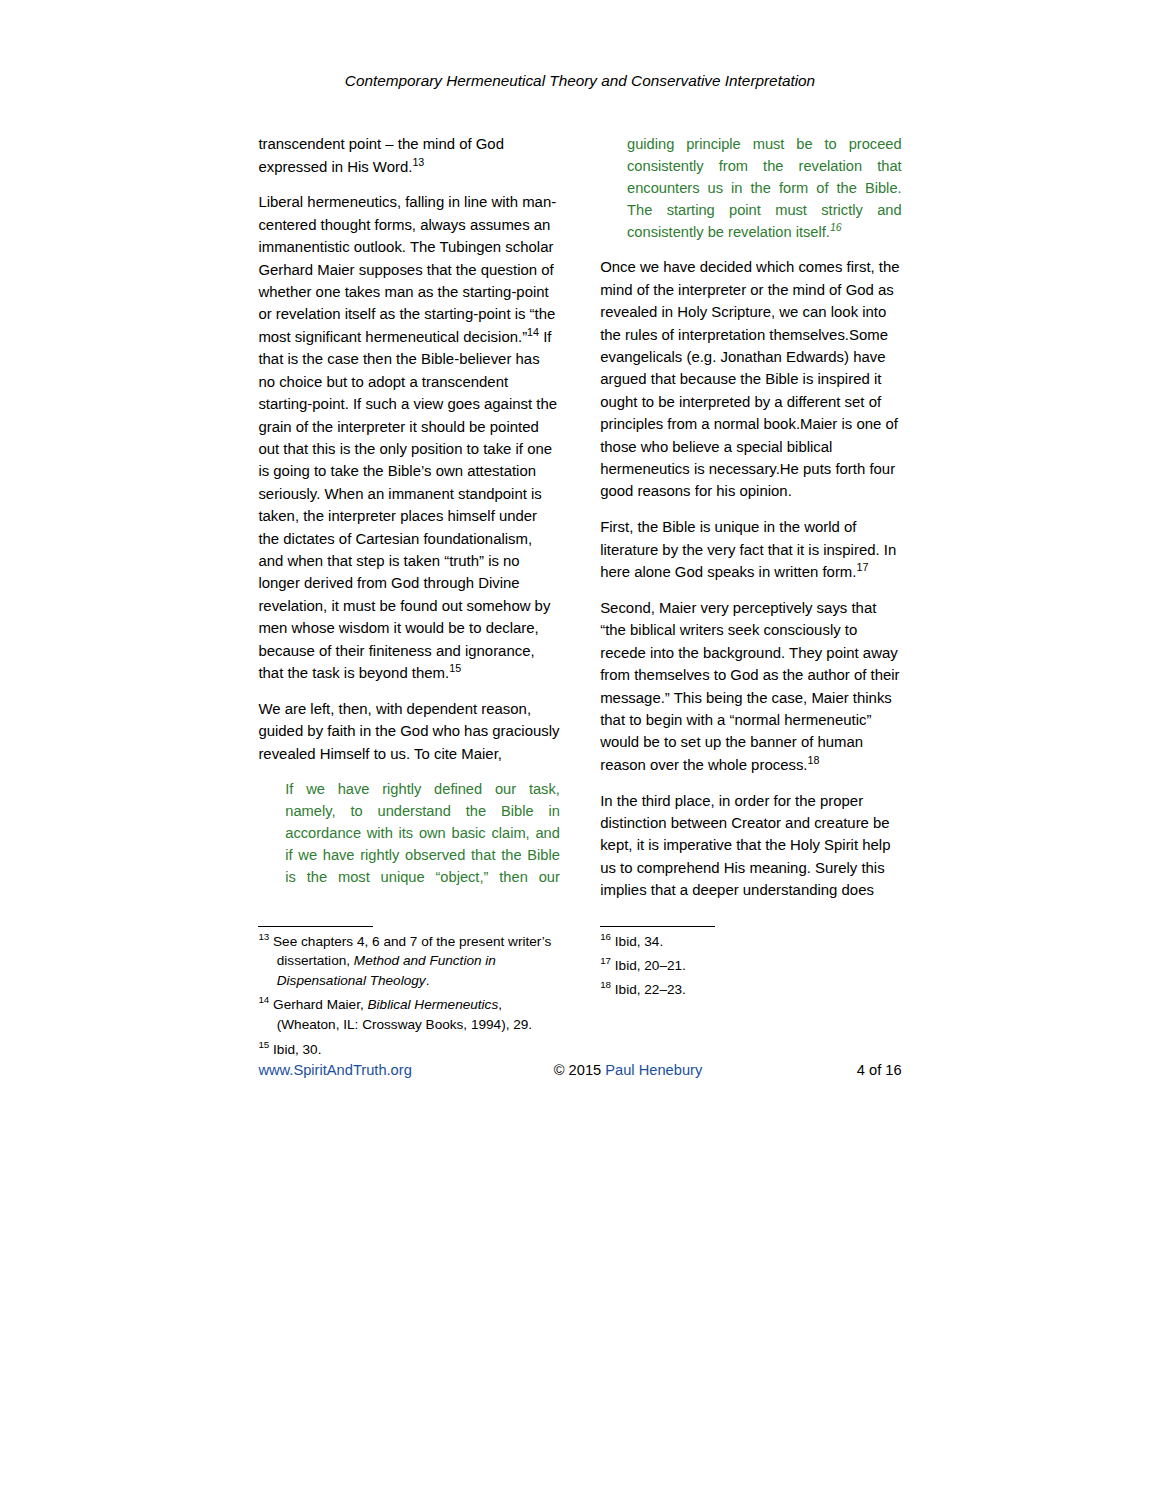Contemporary Hermeneutical Theory and Conservative Interpretation
transcendent point – the mind of God expressed in His Word.13
Liberal hermeneutics, falling in line with man-centered thought forms, always assumes an immanentistic outlook. The Tubingen scholar Gerhard Maier supposes that the question of whether one takes man as the starting-point or revelation itself as the starting-point is “the most significant hermeneutical decision.”14 If that is the case then the Bible-believer has no choice but to adopt a transcendent starting-point. If such a view goes against the grain of the interpreter it should be pointed out that this is the only position to take if one is going to take the Bible’s own attestation seriously. When an immanent standpoint is taken, the interpreter places himself under the dictates of Cartesian foundationalism, and when that step is taken “truth” is no longer derived from God through Divine revelation, it must be found out somehow by men whose wisdom it would be to declare, because of their finiteness and ignorance, that the task is beyond them.15
We are left, then, with dependent reason, guided by faith in the God who has graciously revealed Himself to us. To cite Maier,
If we have rightly defined our task, namely, to understand the Bible in accordance with its own basic claim, and if we have rightly observed that the Bible is the most unique “object,” then our guiding principle must be to proceed consistently from the revelation that encounters us in the form of the Bible. The starting point must strictly and consistently be revelation itself.16
Once we have decided which comes first, the mind of the interpreter or the mind of God as revealed in Holy Scripture, we can look into the rules of interpretation themselves.Some evangelicals (e.g. Jonathan Edwards) have argued that because the Bible is inspired it ought to be interpreted by a different set of principles from a normal book.Maier is one of those who believe a special biblical hermeneutics is necessary.He puts forth four good reasons for his opinion.
First, the Bible is unique in the world of literature by the very fact that it is inspired. In here alone God speaks in written form.17
Second, Maier very perceptively says that “the biblical writers seek consciously to recede into the background. They point away from themselves to God as the author of their message.” This being the case, Maier thinks that to begin with a “normal hermeneutic” would be to set up the banner of human reason over the whole process.18
In the third place, in order for the proper distinction between Creator and creature be kept, it is imperative that the Holy Spirit help us to comprehend His meaning. Surely this implies that a deeper understanding does
13 See chapters 4, 6 and 7 of the present writer’s dissertation, Method and Function in Dispensational Theology.
14 Gerhard Maier, Biblical Hermeneutics, (Wheaton, IL: Crossway Books, 1994), 29.
15 Ibid, 30.
16 Ibid, 34.
17 Ibid, 20–21.
18 Ibid, 22–23.
www.SpiritAndTruth.org
© 2015 Paul Henebury
4 of 16